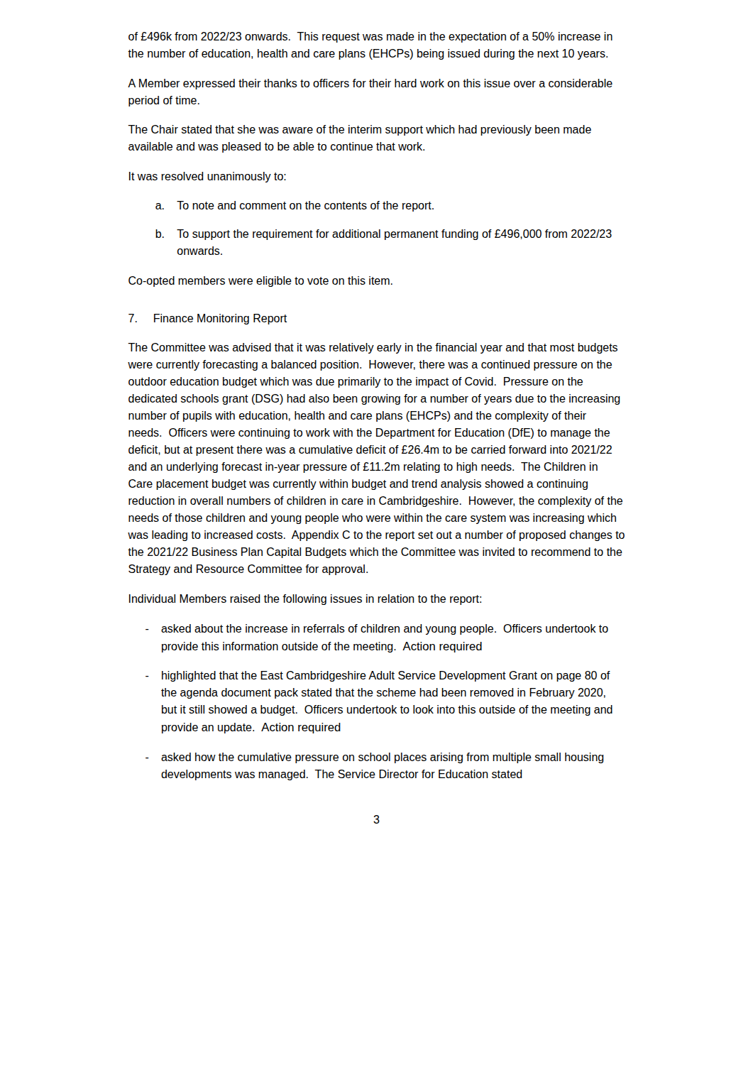of £496k from 2022/23 onwards. This request was made in the expectation of a 50% increase in the number of education, health and care plans (EHCPs) being issued during the next 10 years.
A Member expressed their thanks to officers for their hard work on this issue over a considerable period of time.
The Chair stated that she was aware of the interim support which had previously been made available and was pleased to be able to continue that work.
It was resolved unanimously to:
To note and comment on the contents of the report.
To support the requirement for additional permanent funding of £496,000 from 2022/23 onwards.
Co-opted members were eligible to vote on this item.
7. Finance Monitoring Report
The Committee was advised that it was relatively early in the financial year and that most budgets were currently forecasting a balanced position. However, there was a continued pressure on the outdoor education budget which was due primarily to the impact of Covid. Pressure on the dedicated schools grant (DSG) had also been growing for a number of years due to the increasing number of pupils with education, health and care plans (EHCPs) and the complexity of their needs. Officers were continuing to work with the Department for Education (DfE) to manage the deficit, but at present there was a cumulative deficit of £26.4m to be carried forward into 2021/22 and an underlying forecast in-year pressure of £11.2m relating to high needs. The Children in Care placement budget was currently within budget and trend analysis showed a continuing reduction in overall numbers of children in care in Cambridgeshire. However, the complexity of the needs of those children and young people who were within the care system was increasing which was leading to increased costs. Appendix C to the report set out a number of proposed changes to the 2021/22 Business Plan Capital Budgets which the Committee was invited to recommend to the Strategy and Resource Committee for approval.
Individual Members raised the following issues in relation to the report:
asked about the increase in referrals of children and young people. Officers undertook to provide this information outside of the meeting. Action required
highlighted that the East Cambridgeshire Adult Service Development Grant on page 80 of the agenda document pack stated that the scheme had been removed in February 2020, but it still showed a budget. Officers undertook to look into this outside of the meeting and provide an update. Action required
asked how the cumulative pressure on school places arising from multiple small housing developments was managed. The Service Director for Education stated
3